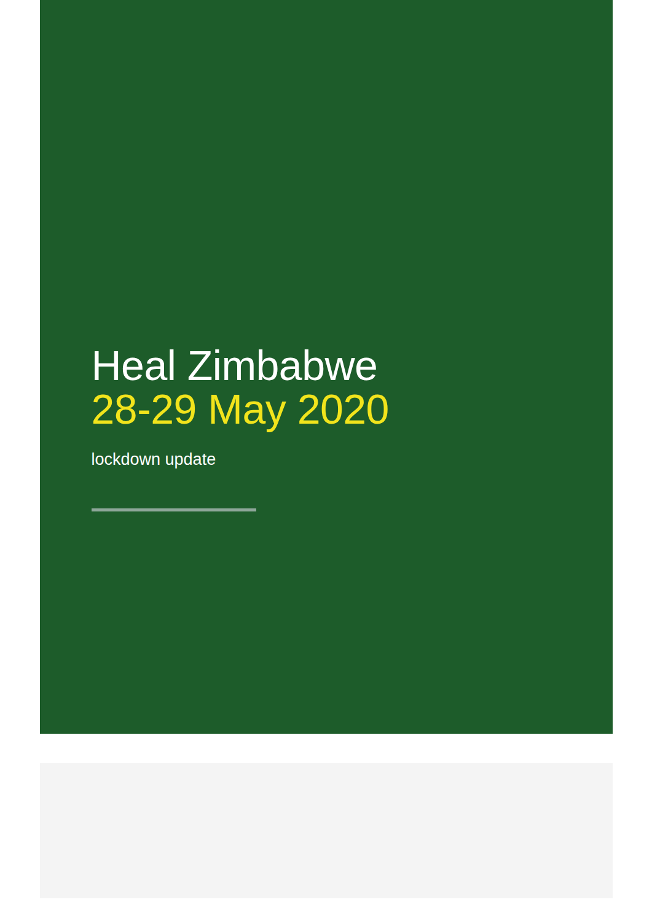Heal Zimbabwe
28-29 May 2020
lockdown update